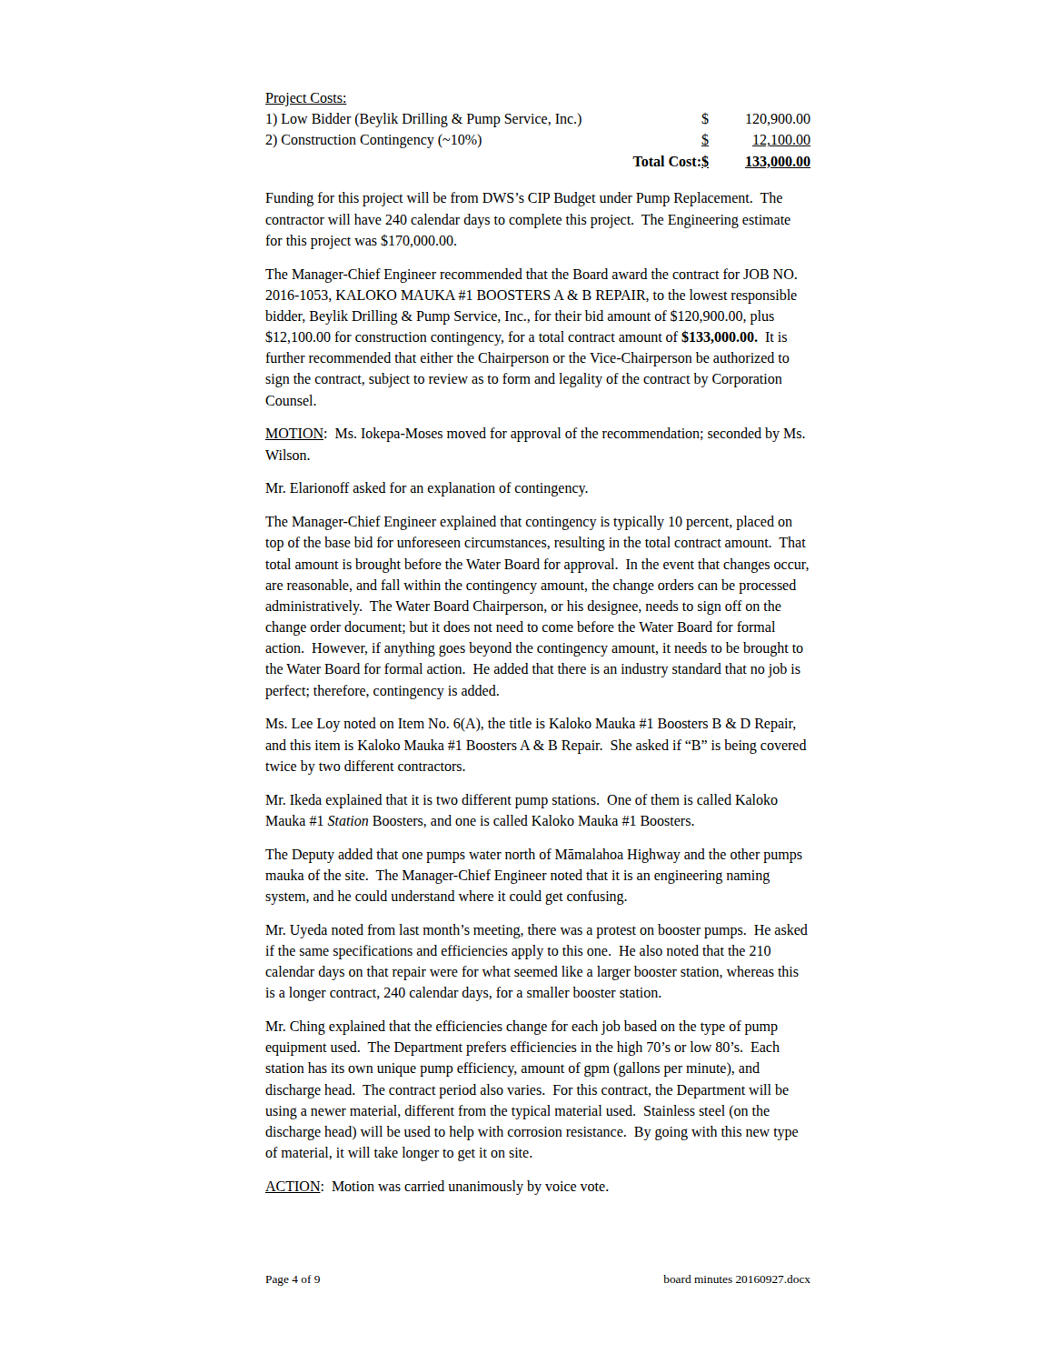Project Costs:
| 1) Low Bidder (Beylik Drilling & Pump Service, Inc.) | | $ | 120,900.00 |
| 2) Construction Contingency (~10%) | | $ | 12,100.00 |
| | Total Cost: | $ | 133,000.00 |
Funding for this project will be from DWS’s CIP Budget under Pump Replacement. The contractor will have 240 calendar days to complete this project. The Engineering estimate for this project was $170,000.00.
The Manager-Chief Engineer recommended that the Board award the contract for JOB NO. 2016-1053, KALOKO MAUKA #1 BOOSTERS A & B REPAIR, to the lowest responsible bidder, Beylik Drilling & Pump Service, Inc., for their bid amount of $120,900.00, plus $12,100.00 for construction contingency, for a total contract amount of $133,000.00. It is further recommended that either the Chairperson or the Vice-Chairperson be authorized to sign the contract, subject to review as to form and legality of the contract by Corporation Counsel.
MOTION: Ms. Iokepa-Moses moved for approval of the recommendation; seconded by Ms. Wilson.
Mr. Elarionoff asked for an explanation of contingency.
The Manager-Chief Engineer explained that contingency is typically 10 percent, placed on top of the base bid for unforeseen circumstances, resulting in the total contract amount. That total amount is brought before the Water Board for approval. In the event that changes occur, are reasonable, and fall within the contingency amount, the change orders can be processed administratively. The Water Board Chairperson, or his designee, needs to sign off on the change order document; but it does not need to come before the Water Board for formal action. However, if anything goes beyond the contingency amount, it needs to be brought to the Water Board for formal action. He added that there is an industry standard that no job is perfect; therefore, contingency is added.
Ms. Lee Loy noted on Item No. 6(A), the title is Kaloko Mauka #1 Boosters B & D Repair, and this item is Kaloko Mauka #1 Boosters A & B Repair. She asked if “B” is being covered twice by two different contractors.
Mr. Ikeda explained that it is two different pump stations. One of them is called Kaloko Mauka #1 Station Boosters, and one is called Kaloko Mauka #1 Boosters.
The Deputy added that one pumps water north of Māmalahoa Highway and the other pumps mauka of the site. The Manager-Chief Engineer noted that it is an engineering naming system, and he could understand where it could get confusing.
Mr. Uyeda noted from last month’s meeting, there was a protest on booster pumps. He asked if the same specifications and efficiencies apply to this one. He also noted that the 210 calendar days on that repair were for what seemed like a larger booster station, whereas this is a longer contract, 240 calendar days, for a smaller booster station.
Mr. Ching explained that the efficiencies change for each job based on the type of pump equipment used. The Department prefers efficiencies in the high 70’s or low 80’s. Each station has its own unique pump efficiency, amount of gpm (gallons per minute), and discharge head. The contract period also varies. For this contract, the Department will be using a newer material, different from the typical material used. Stainless steel (on the discharge head) will be used to help with corrosion resistance. By going with this new type of material, it will take longer to get it on site.
ACTION: Motion was carried unanimously by voice vote.
Page 4 of 9 board minutes 20160927.docx